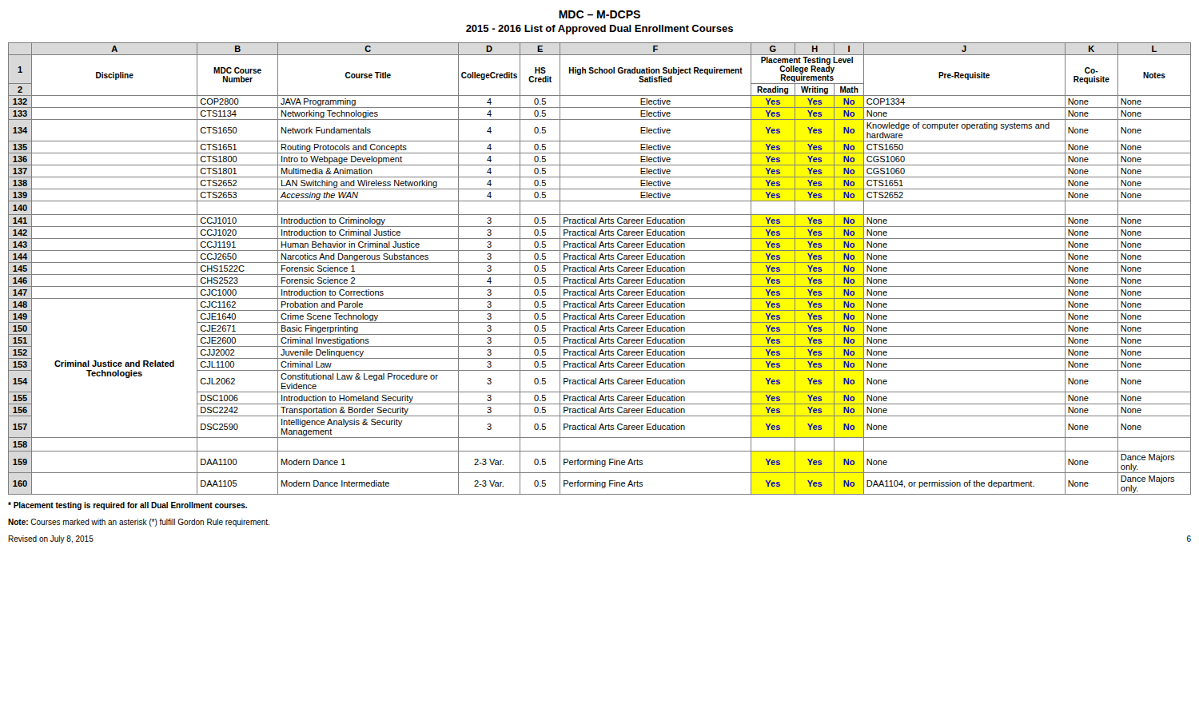MDC – M-DCPS
2015 - 2016 List of Approved Dual Enrollment Courses
| | A | B | C | D | E | F | G | H | I | J | K | L |
| --- | --- | --- | --- | --- | --- | --- | --- | --- | --- | --- | --- | --- |
| 1 | Discipline | MDC Course Number | Course Title | CollegeCredits | HS Credit | High School Graduation Subject Requirement Satisfied | Placement Testing Level College Ready Requirements | Pre-Requisite | Co-Requisite | Notes |
| 2 | Reading | Writing | Math |
| 132 | | COP2800 | JAVA Programming | 4 | 0.5 | Elective | Yes | Yes | No | COP1334 | None | None |
| 133 | | CTS1134 | Networking Technologies | 4 | 0.5 | Elective | Yes | Yes | No | None | None | None |
| 134 | | CTS1650 | Network Fundamentals | 4 | 0.5 | Elective | Yes | Yes | No | Knowledge of computer operating systems and hardware | None | None |
| 135 | | CTS1651 | Routing Protocols and Concepts | 4 | 0.5 | Elective | Yes | Yes | No | CTS1650 | None | None |
| 136 | | CTS1800 | Intro to Webpage Development | 4 | 0.5 | Elective | Yes | Yes | No | CGS1060 | None | None |
| 137 | | CTS1801 | Multimedia & Animation | 4 | 0.5 | Elective | Yes | Yes | No | CGS1060 | None | None |
| 138 | | CTS2652 | LAN Switching and Wireless Networking | 4 | 0.5 | Elective | Yes | Yes | No | CTS1651 | None | None |
| 139 | | CTS2653 | Accessing the WAN | 4 | 0.5 | Elective | Yes | Yes | No | CTS2652 | None | None |
| 140 | | | | | | | | | | | | |
| 141 | | CCJ1010 | Introduction to Criminology | 3 | 0.5 | Practical Arts Career Education | Yes | Yes | No | None | None | None |
| 142 | | CCJ1020 | Introduction to Criminal Justice | 3 | 0.5 | Practical Arts Career Education | Yes | Yes | No | None | None | None |
| 143 | | CCJ1191 | Human Behavior in Criminal Justice | 3 | 0.5 | Practical Arts Career Education | Yes | Yes | No | None | None | None |
| 144 | | CCJ2650 | Narcotics And Dangerous Substances | 3 | 0.5 | Practical Arts Career Education | Yes | Yes | No | None | None | None |
| 145 | | CHS1522C | Forensic Science 1 | 3 | 0.5 | Practical Arts Career Education | Yes | Yes | No | None | None | None |
| 146 | | CHS2523 | Forensic Science 2 | 4 | 0.5 | Practical Arts Career Education | Yes | Yes | No | None | None | None |
| 147 | | CJC1000 | Introduction to Corrections | 3 | 0.5 | Practical Arts Career Education | Yes | Yes | No | None | None | None |
| 148 | Criminal Justice and Related Technologies | CJC1162 | Probation and Parole | 3 | 0.5 | Practical Arts Career Education | Yes | Yes | No | None | None | None |
| 149 | CJE1640 | Crime Scene Technology | 3 | 0.5 | Practical Arts Career Education | Yes | Yes | No | None | None | None |
| 150 | CJE2671 | Basic Fingerprinting | 3 | 0.5 | Practical Arts Career Education | Yes | Yes | No | None | None | None |
| 151 | CJE2600 | Criminal Investigations | 3 | 0.5 | Practical Arts Career Education | Yes | Yes | No | None | None | None |
| 152 | CJJ2002 | Juvenile Delinquency | 3 | 0.5 | Practical Arts Career Education | Yes | Yes | No | None | None | None |
| 153 | CJL1100 | Criminal Law | 3 | 0.5 | Practical Arts Career Education | Yes | Yes | No | None | None | None |
| 154 | CJL2062 | Constitutional Law & Legal Procedure or Evidence | 3 | 0.5 | Practical Arts Career Education | Yes | Yes | No | None | None | None |
| 155 | DSC1006 | Introduction to Homeland Security | 3 | 0.5 | Practical Arts Career Education | Yes | Yes | No | None | None | None |
| 156 | DSC2242 | Transportation & Border Security | 3 | 0.5 | Practical Arts Career Education | Yes | Yes | No | None | None | None |
| 157 | DSC2590 | Intelligence Analysis & Security Management | 3 | 0.5 | Practical Arts Career Education | Yes | Yes | No | None | None | None |
| 158 | | | | | | | | | | | | |
| 159 | | DAA1100 | Modern Dance 1 | 2-3 Var. | 0.5 | Performing Fine Arts | Yes | Yes | No | None | None | Dance Majors only. |
| 160 | | DAA1105 | Modern Dance Intermediate | 2-3 Var. | 0.5 | Performing Fine Arts | Yes | Yes | No | DAA1104, or permission of the department. | None | Dance Majors only. |
* Placement testing is required for all Dual Enrollment courses.
Note: Courses marked with an asterisk (*) fulfill Gordon Rule requirement.
Revised on July 8, 2015 6